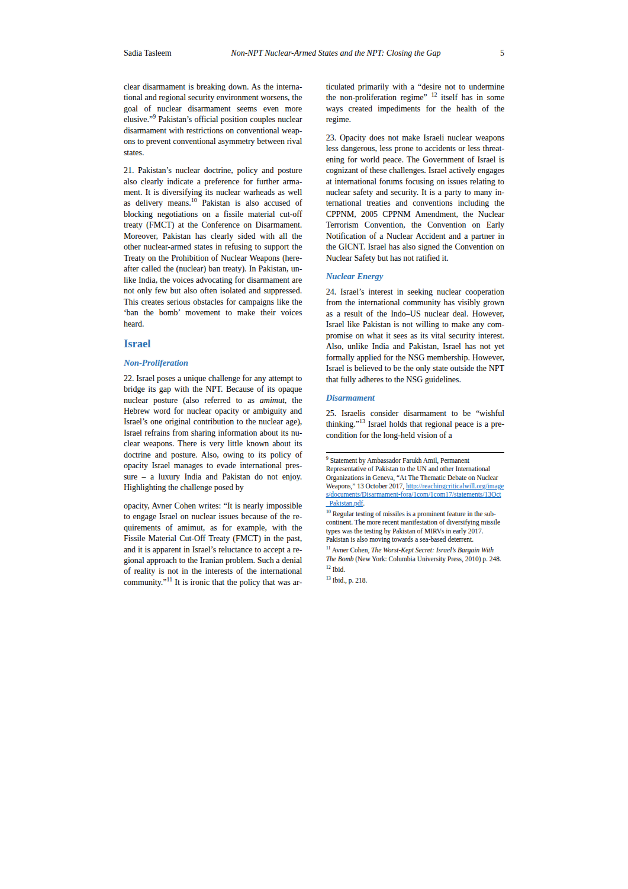Sadia Tasleem
Non-NPT Nuclear-Armed States and the NPT: Closing the Gap
5
clear disarmament is breaking down. As the international and regional security environment worsens, the goal of nuclear disarmament seems even more elusive.”9 Pakistan’s official position couples nuclear disarmament with restrictions on conventional weapons to prevent conventional asymmetry between rival states.
21. Pakistan’s nuclear doctrine, policy and posture also clearly indicate a preference for further armament. It is diversifying its nuclear warheads as well as delivery means.10 Pakistan is also accused of blocking negotiations on a fissile material cut-off treaty (FMCT) at the Conference on Disarmament. Moreover, Pakistan has clearly sided with all the other nuclear-armed states in refusing to support the Treaty on the Prohibition of Nuclear Weapons (hereafter called the (nuclear) ban treaty). In Pakistan, unlike India, the voices advocating for disarmament are not only few but also often isolated and suppressed. This creates serious obstacles for campaigns like the ‘ban the bomb’ movement to make their voices heard.
Israel
Non-Proliferation
22. Israel poses a unique challenge for any attempt to bridge its gap with the NPT. Because of its opaque nuclear posture (also referred to as amimut, the Hebrew word for nuclear opacity or ambiguity and Israel’s one original contribution to the nuclear age), Israel refrains from sharing information about its nuclear weapons. There is very little known about its doctrine and posture. Also, owing to its policy of opacity Israel manages to evade international pressure – a luxury India and Pakistan do not enjoy. Highlighting the challenge posed by
opacity, Avner Cohen writes: “It is nearly impossible to engage Israel on nuclear issues because of the requirements of amimut, as for example, with the Fissile Material Cut-Off Treaty (FMCT) in the past, and it is apparent in Israel’s reluctance to accept a regional approach to the Iranian problem. Such a denial of reality is not in the interests of the international community.”11 It is ironic that the policy that was articulated primarily with a “desire not to undermine the non-proliferation regime” 12 itself has in some ways created impediments for the health of the regime.
23. Opacity does not make Israeli nuclear weapons less dangerous, less prone to accidents or less threatening for world peace. The Government of Israel is cognizant of these challenges. Israel actively engages at international forums focusing on issues relating to nuclear safety and security. It is a party to many international treaties and conventions including the CPPNM, 2005 CPPNM Amendment, the Nuclear Terrorism Convention, the Convention on Early Notification of a Nuclear Accident and a partner in the GICNT. Israel has also signed the Convention on Nuclear Safety but has not ratified it.
Nuclear Energy
24. Israel’s interest in seeking nuclear cooperation from the international community has visibly grown as a result of the Indo–US nuclear deal. However, Israel like Pakistan is not willing to make any compromise on what it sees as its vital security interest. Also, unlike India and Pakistan, Israel has not yet formally applied for the NSG membership. However, Israel is believed to be the only state outside the NPT that fully adheres to the NSG guidelines.
Disarmament
25. Israelis consider disarmament to be “wishful thinking.”13 Israel holds that regional peace is a precondition for the long-held vision of a
9 Statement by Ambassador Farukh Amil, Permanent Representative of Pakistan to the UN and other International Organizations in Geneva, “At The Thematic Debate on Nuclear Weapons,” 13 October 2017, http://reachingcriticalwill.org/images/documents/Disarmament-fora/1com/1com17/statements/13Oct_Pakistan.pdf.
10 Regular testing of missiles is a prominent feature in the subcontinent. The more recent manifestation of diversifying missile types was the testing by Pakistan of MIRVs in early 2017. Pakistan is also moving towards a sea-based deterrent.
11 Avner Cohen, The Worst-Kept Secret: Israel’s Bargain With The Bomb (New York: Columbia University Press, 2010) p. 248.
12 Ibid.
13 Ibid., p. 218.